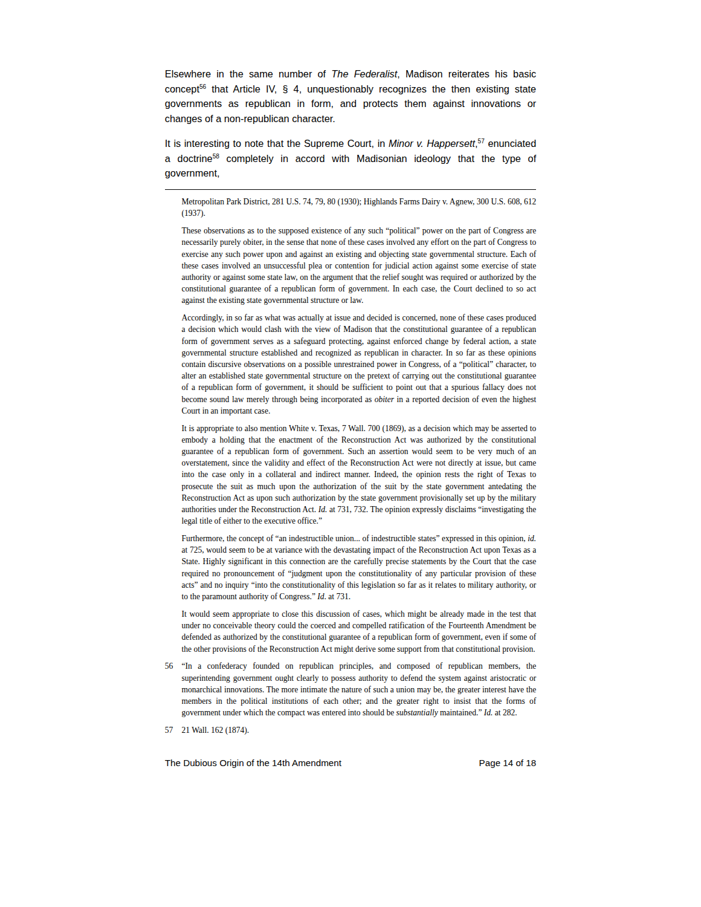Elsewhere in the same number of The Federalist, Madison reiterates his basic concept56 that Article IV, § 4, unquestionably recognizes the then existing state governments as republican in form, and protects them against innovations or changes of a non-republican character.
It is interesting to note that the Supreme Court, in Minor v. Happersett,57 enunciated a doctrine58 completely in accord with Madisonian ideology that the type of government,
Metropolitan Park District, 281 U.S. 74, 79, 80 (1930); Highlands Farms Dairy v. Agnew, 300 U.S. 608, 612 (1937).
These observations as to the supposed existence of any such “political” power on the part of Congress are necessarily purely obiter, in the sense that none of these cases involved any effort on the part of Congress to exercise any such power upon and against an existing and objecting state governmental structure. Each of these cases involved an unsuccessful plea or contention for judicial action against some exercise of state authority or against some state law, on the argument that the relief sought was required or authorized by the constitutional guarantee of a republican form of government. In each case, the Court declined to so act against the existing state governmental structure or law.
Accordingly, in so far as what was actually at issue and decided is concerned, none of these cases produced a decision which would clash with the view of Madison that the constitutional guarantee of a republican form of government serves as a safeguard protecting, against enforced change by federal action, a state governmental structure established and recognized as republican in character. In so far as these opinions contain discursive observations on a possible unrestrained power in Congress, of a “political” character, to alter an established state governmental structure on the pretext of carrying out the constitutional guarantee of a republican form of government, it should be sufficient to point out that a spurious fallacy does not become sound law merely through being incorporated as obiter in a reported decision of even the highest Court in an important case.
It is appropriate to also mention White v. Texas, 7 Wall. 700 (1869), as a decision which may be asserted to embody a holding that the enactment of the Reconstruction Act was authorized by the constitutional guarantee of a republican form of government. Such an assertion would seem to be very much of an overstatement, since the validity and effect of the Reconstruction Act were not directly at issue, but came into the case only in a collateral and indirect manner. Indeed, the opinion rests the right of Texas to prosecute the suit as much upon the authorization of the suit by the state government antedating the Reconstruction Act as upon such authorization by the state government provisionally set up by the military authorities under the Reconstruction Act. Id. at 731, 732. The opinion expressly disclaims “investigating the legal title of either to the executive office.”
Furthermore, the concept of “an indestructible union... of indestructible states” expressed in this opinion, id. at 725, would seem to be at variance with the devastating impact of the Reconstruction Act upon Texas as a State. Highly significant in this connection are the carefully precise statements by the Court that the case required no pronouncement of “judgment upon the constitutionality of any particular provision of these acts” and no inquiry “into the constitutionality of this legislation so far as it relates to military authority, or to the paramount authority of Congress.” Id. at 731.
It would seem appropriate to close this discussion of cases, which might be already made in the test that under no conceivable theory could the coerced and compelled ratification of the Fourteenth Amendment be defended as authorized by the constitutional guarantee of a republican form of government, even if some of the other provisions of the Reconstruction Act might derive some support from that constitutional provision.
56“In a confederacy founded on republican principles, and composed of republican members, the superintending government ought clearly to possess authority to defend the system against aristocratic or monarchical innovations. The more intimate the nature of such a union may be, the greater interest have the members in the political institutions of each other; and the greater right to insist that the forms of government under which the compact was entered into should be substantially maintained.” Id. at 282.
5721 Wall. 162 (1874).
The Dubious Origin of the 14th Amendment Page 14 of 18